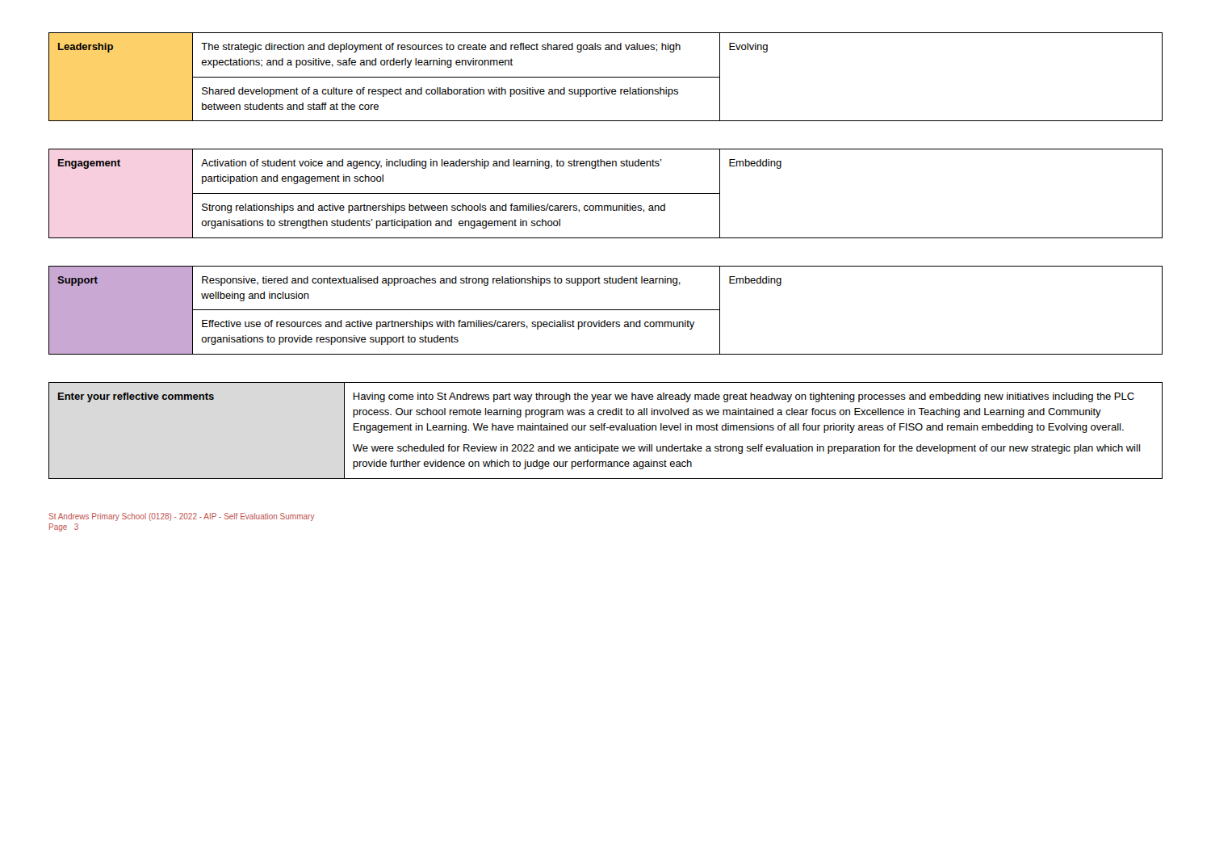| Leadership | The strategic direction and deployment of resources to create and reflect shared goals and values; high expectations; and a positive, safe and orderly learning environment | Evolving |
| Shared development of a culture of respect and collaboration with positive and supportive relationships between students and staff at the core |
| Engagement | Activation of student voice and agency, including in leadership and learning, to strengthen students’ participation and engagement in school | Embedding |
| Strong relationships and active partnerships between schools and families/carers, communities, and organisations to strengthen students’ participation and engagement in school |
| Support | Responsive, tiered and contextualised approaches and strong relationships to support student learning, wellbeing and inclusion | Embedding |
| Effective use of resources and active partnerships with families/carers, specialist providers and community organisations to provide responsive support to students |
| Enter your reflective comments | Having come into St Andrews part way through the year we have already made great headway on tightening processes and embedding new initiatives including the PLC process. Our school remote learning program was a credit to all involved as we maintained a clear focus on Excellence in Teaching and Learning and Community Engagement in Learning. We have maintained our self-evaluation level in most dimensions of all four priority areas of FISO and remain embedding to Evolving overall. We were scheduled for Review in 2022 and we anticipate we will undertake a strong self evaluation in preparation for the development of our new strategic plan which will provide further evidence on which to judge our performance against each |
St Andrews Primary School (0128) - 2022 - AIP - Self Evaluation Summary
Page 3